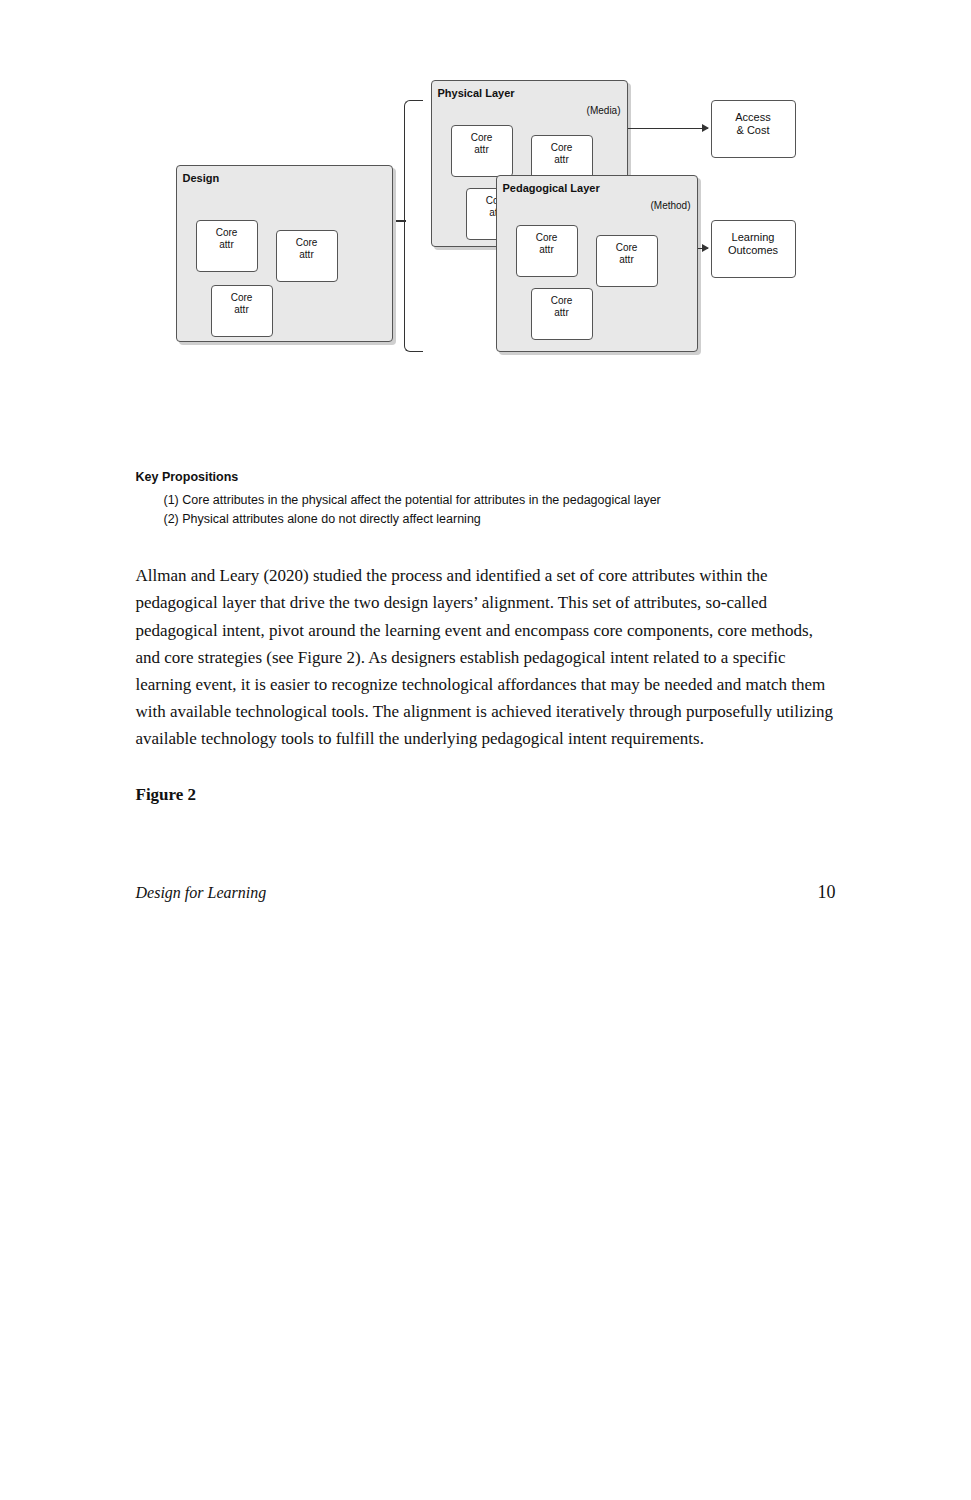Design
Core
attr
Core
attr
Core
attr
Physical Layer
(Media)
Core
attr
Core
attr
Core
attr
Pedagogical Layer
(Method)
Core
attr
Core
attr
Core
attr
Access
& Cost
Learning
Outcomes
Key Propositions
(1) Core attributes in the physical affect the potential for attributes in the pedagogical layer
(2) Physical attributes alone do not directly affect learning
Allman and Leary (2020) studied the process and identified a set of core attributes within the pedagogical layer that drive the two design layers’ alignment. This set of attributes, so-called pedagogical intent, pivot around the learning event and encompass core components, core methods, and core strategies (see Figure 2). As designers establish pedagogical intent related to a specific learning event, it is easier to recognize technological affordances that may be needed and match them with available technological tools. The alignment is achieved iteratively through purposefully utilizing available technology tools to fulfill the underlying pedagogical intent requirements.
Figure 2
Design for Learning 10